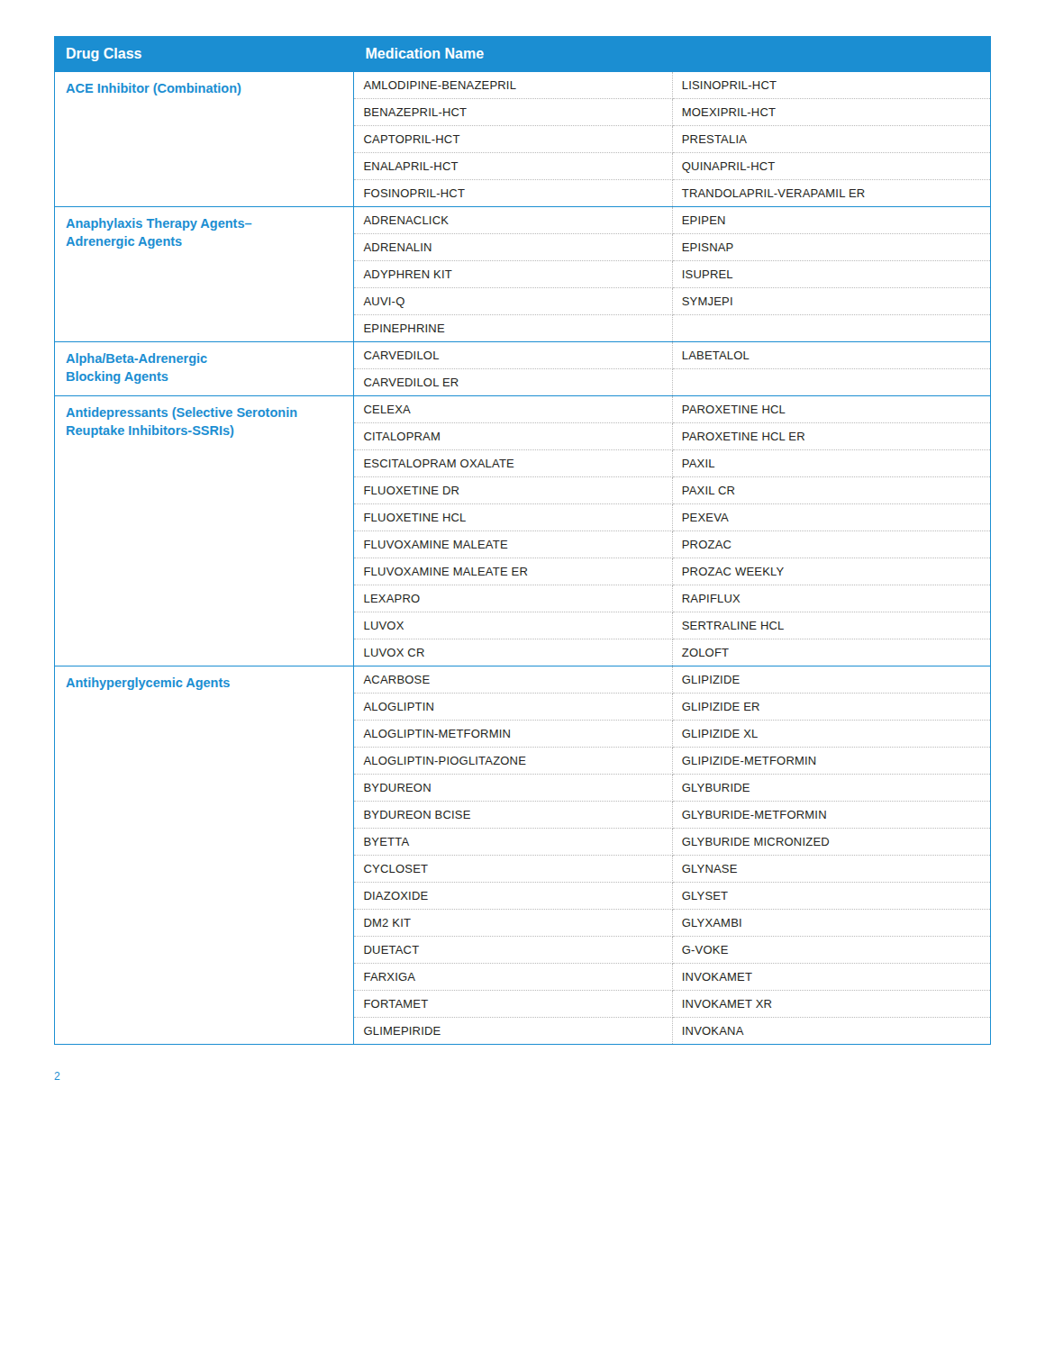| Drug Class | Medication Name |
| --- | --- |
| ACE Inhibitor (Combination) | / AMLODIPINE-BENAZEPRIL / LISINOPRIL-HCT / / BENAZEPRIL-HCT / MOEXIPRIL-HCT / / CAPTOPRIL-HCT / PRESTALIA / / ENALAPRIL-HCT / QUINAPRIL-HCT / / FOSINOPRIL-HCT / TRANDOLAPRIL-VERAPAMIL ER / |
| Anaphylaxis Therapy Agents– Adrenergic Agents | / ADRENACLICK / EPIPEN / / ADRENALIN / EPISNAP / / ADYPHREN KIT / ISUPREL / / AUVI-Q / SYMJEPI / / EPINEPHRINE / / |
| Alpha/Beta-Adrenergic Blocking Agents | / CARVEDILOL / LABETALOL / / CARVEDILOL ER / / |
| Antidepressants (Selective Serotonin Reuptake Inhibitors-SSRIs) | / CELEXA / PAROXETINE HCL / / CITALOPRAM / PAROXETINE HCL ER / / ESCITALOPRAM OXALATE / PAXIL / / FLUOXETINE DR / PAXIL CR / / FLUOXETINE HCL / PEXEVA / / FLUVOXAMINE MALEATE / PROZAC / / FLUVOXAMINE MALEATE ER / PROZAC WEEKLY / / LEXAPRO / RAPIFLUX / / LUVOX / SERTRALINE HCL / / LUVOX CR / ZOLOFT / |
| Antihyperglycemic Agents | / ACARBOSE / GLIPIZIDE / / ALOGLIPTIN / GLIPIZIDE ER / / ALOGLIPTIN-METFORMIN / GLIPIZIDE XL / / ALOGLIPTIN-PIOGLITAZONE / GLIPIZIDE-METFORMIN / / BYDUREON / GLYBURIDE / / BYDUREON BCISE / GLYBURIDE-METFORMIN / / BYETTA / GLYBURIDE MICRONIZED / / CYCLOSET / GLYNASE / / DIAZOXIDE / GLYSET / / DM2 KIT / GLYXAMBI / / DUETACT / G-VOKE / / FARXIGA / INVOKAMET / / FORTAMET / INVOKAMET XR / / GLIMEPIRIDE / INVOKANA / |
2